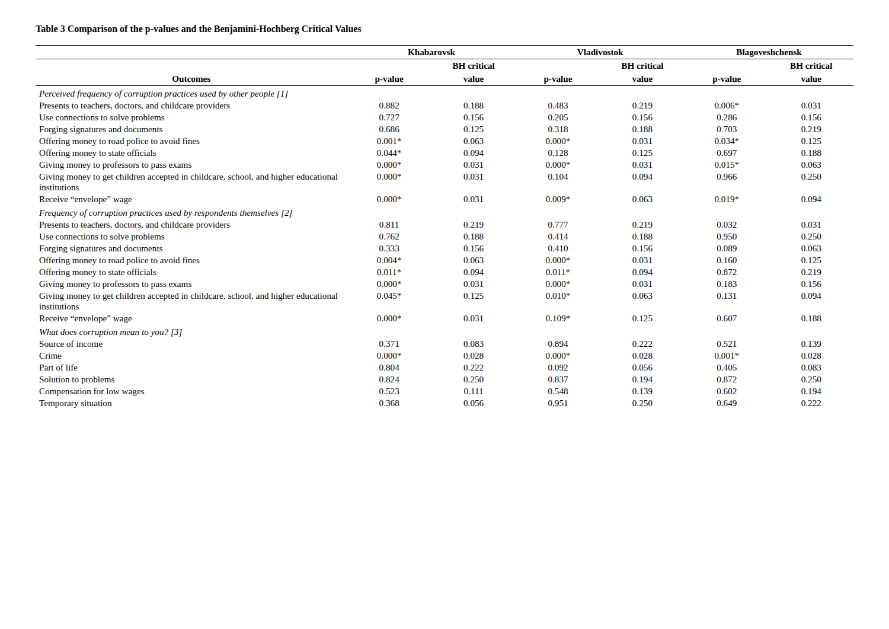Table 3 Comparison of the p-values and the Benjamini-Hochberg Critical Values
| | Khabarovsk | Vladivostok | Blagoveshchensk |
| --- | --- | --- | --- |
| Outcomes | | BH critical | | BH critical | | BH critical |
| p-value | value | p-value | value | p-value | value |
| Perceived frequency of corruption practices used by other people [1] |
| Presents to teachers, doctors, and childcare providers | 0.882 | 0.188 | 0.483 | 0.219 | 0.006* | 0.031 |
| Use connections to solve problems | 0.727 | 0.156 | 0.205 | 0.156 | 0.286 | 0.156 |
| Forging signatures and documents | 0.686 | 0.125 | 0.318 | 0.188 | 0.703 | 0.219 |
| Offering money to road police to avoid fines | 0.001* | 0.063 | 0.000* | 0.031 | 0.034* | 0.125 |
| Offering money to state officials | 0.044* | 0.094 | 0.128 | 0.125 | 0.697 | 0.188 |
| Giving money to professors to pass exams | 0.000* | 0.031 | 0.000* | 0.031 | 0.015* | 0.063 |
| Giving money to get children accepted in childcare, school, and higher educational institutions | 0.000* | 0.031 | 0.104 | 0.094 | 0.966 | 0.250 |
| Receive “envelope” wage | 0.000* | 0.031 | 0.009* | 0.063 | 0.019* | 0.094 |
| Frequency of corruption practices used by respondents themselves [2] |
| Presents to teachers, doctors, and childcare providers | 0.811 | 0.219 | 0.777 | 0.219 | 0.032 | 0.031 |
| Use connections to solve problems | 0.762 | 0.188 | 0.414 | 0.188 | 0.950 | 0.250 |
| Forging signatures and documents | 0.333 | 0.156 | 0.410 | 0.156 | 0.089 | 0.063 |
| Offering money to road police to avoid fines | 0.004* | 0.063 | 0.000* | 0.031 | 0.160 | 0.125 |
| Offering money to state officials | 0.011* | 0.094 | 0.011* | 0.094 | 0.872 | 0.219 |
| Giving money to professors to pass exams | 0.000* | 0.031 | 0.000* | 0.031 | 0.183 | 0.156 |
| Giving money to get children accepted in childcare, school, and higher educational institutions | 0.045* | 0.125 | 0.010* | 0.063 | 0.131 | 0.094 |
| Receive “envelope” wage | 0.000* | 0.031 | 0.109* | 0.125 | 0.607 | 0.188 |
| What does corruption mean to you? [3] |
| Source of income | 0.371 | 0.083 | 0.894 | 0.222 | 0.521 | 0.139 |
| Crime | 0.000* | 0.028 | 0.000* | 0.028 | 0.001* | 0.028 |
| Part of life | 0.804 | 0.222 | 0.092 | 0.056 | 0.405 | 0.083 |
| Solution to problems | 0.824 | 0.250 | 0.837 | 0.194 | 0.872 | 0.250 |
| Compensation for low wages | 0.523 | 0.111 | 0.548 | 0.139 | 0.602 | 0.194 |
| Temporary situation | 0.368 | 0.056 | 0.951 | 0.250 | 0.649 | 0.222 |